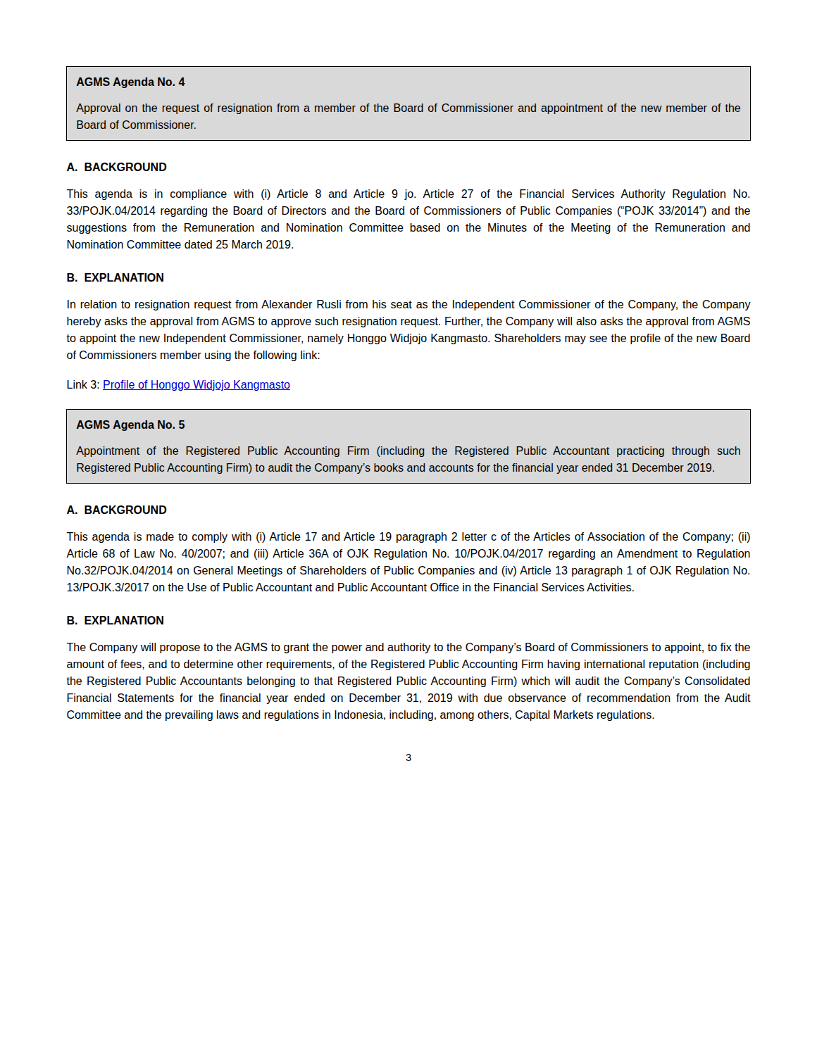AGMS Agenda No. 4
Approval on the request of resignation from a member of the Board of Commissioner and appointment of the new member of the Board of Commissioner.
A. BACKGROUND
This agenda is in compliance with (i) Article 8 and Article 9 jo. Article 27 of the Financial Services Authority Regulation No. 33/POJK.04/2014 regarding the Board of Directors and the Board of Commissioners of Public Companies (“POJK 33/2014”) and the suggestions from the Remuneration and Nomination Committee based on the Minutes of the Meeting of the Remuneration and Nomination Committee dated 25 March 2019.
B. EXPLANATION
In relation to resignation request from Alexander Rusli from his seat as the Independent Commissioner of the Company, the Company hereby asks the approval from AGMS to approve such resignation request. Further, the Company will also asks the approval from AGMS to appoint the new Independent Commissioner, namely Honggo Widjojo Kangmasto. Shareholders may see the profile of the new Board of Commissioners member using the following link:
Link 3: Profile of Honggo Widjojo Kangmasto
AGMS Agenda No. 5
Appointment of the Registered Public Accounting Firm (including the Registered Public Accountant practicing through such Registered Public Accounting Firm) to audit the Company’s books and accounts for the financial year ended 31 December 2019.
A. BACKGROUND
This agenda is made to comply with (i) Article 17 and Article 19 paragraph 2 letter c of the Articles of Association of the Company; (ii) Article 68 of Law No. 40/2007; and (iii) Article 36A of OJK Regulation No. 10/POJK.04/2017 regarding an Amendment to Regulation No.32/POJK.04/2014 on General Meetings of Shareholders of Public Companies and (iv) Article 13 paragraph 1 of OJK Regulation No. 13/POJK.3/2017 on the Use of Public Accountant and Public Accountant Office in the Financial Services Activities.
B. EXPLANATION
The Company will propose to the AGMS to grant the power and authority to the Company’s Board of Commissioners to appoint, to fix the amount of fees, and to determine other requirements, of the Registered Public Accounting Firm having international reputation (including the Registered Public Accountants belonging to that Registered Public Accounting Firm) which will audit the Company’s Consolidated Financial Statements for the financial year ended on December 31, 2019 with due observance of recommendation from the Audit Committee and the prevailing laws and regulations in Indonesia, including, among others, Capital Markets regulations.
3